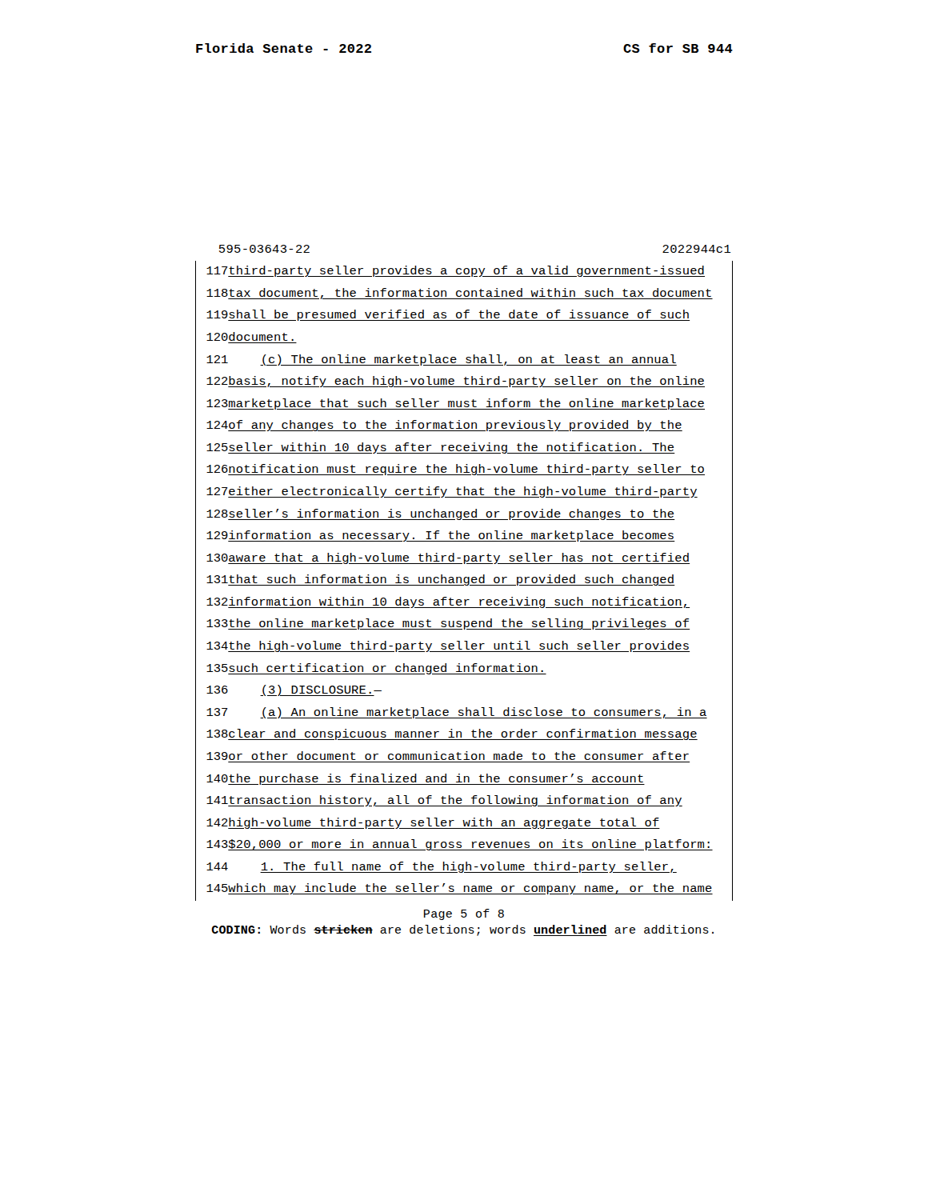Florida Senate - 2022
CS for SB 944
595-03643-22 2022944c1
| 117 | third-party seller provides a copy of a valid government-issued |
| 118 | tax document, the information contained within such tax document |
| 119 | shall be presumed verified as of the date of issuance of such |
| 120 | document. |
| 121 | (c) The online marketplace shall, on at least an annual |
| 122 | basis, notify each high-volume third-party seller on the online |
| 123 | marketplace that such seller must inform the online marketplace |
| 124 | of any changes to the information previously provided by the |
| 125 | seller within 10 days after receiving the notification. The |
| 126 | notification must require the high-volume third-party seller to |
| 127 | either electronically certify that the high-volume third-party |
| 128 | seller’s information is unchanged or provide changes to the |
| 129 | information as necessary. If the online marketplace becomes |
| 130 | aware that a high-volume third-party seller has not certified |
| 131 | that such information is unchanged or provided such changed |
| 132 | information within 10 days after receiving such notification, |
| 133 | the online marketplace must suspend the selling privileges of |
| 134 | the high-volume third-party seller until such seller provides |
| 135 | such certification or changed information. |
| 136 | (3) DISCLOSURE. — |
| 137 | (a) An online marketplace shall disclose to consumers, in a |
| 138 | clear and conspicuous manner in the order confirmation message |
| 139 | or other document or communication made to the consumer after |
| 140 | the purchase is finalized and in the consumer’s account |
| 141 | transaction history, all of the following information of any |
| 142 | high-volume third-party seller with an aggregate total of |
| 143 | $20,000 or more in annual gross revenues on its online platform: |
| 144 | 1. The full name of the high-volume third-party seller, |
| 145 | which may include the seller’s name or company name, or the name |
Page 5 of 8
CODING: Words stricken are deletions; words underlined are additions.